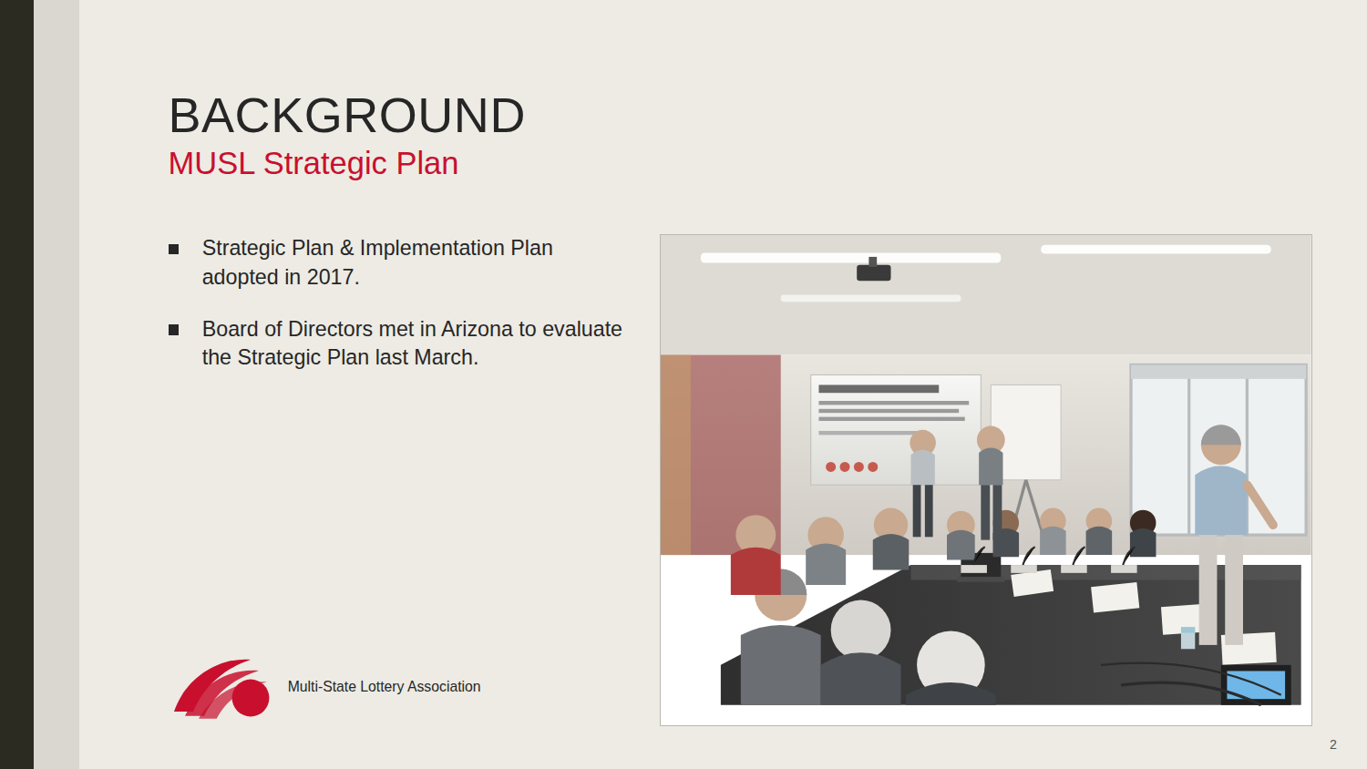BACKGROUND
MUSL Strategic Plan
Strategic Plan & Implementation Plan adopted in 2017.
Board of Directors met in Arizona to evaluate the Strategic Plan last March.
Multi-State Lottery Association
2